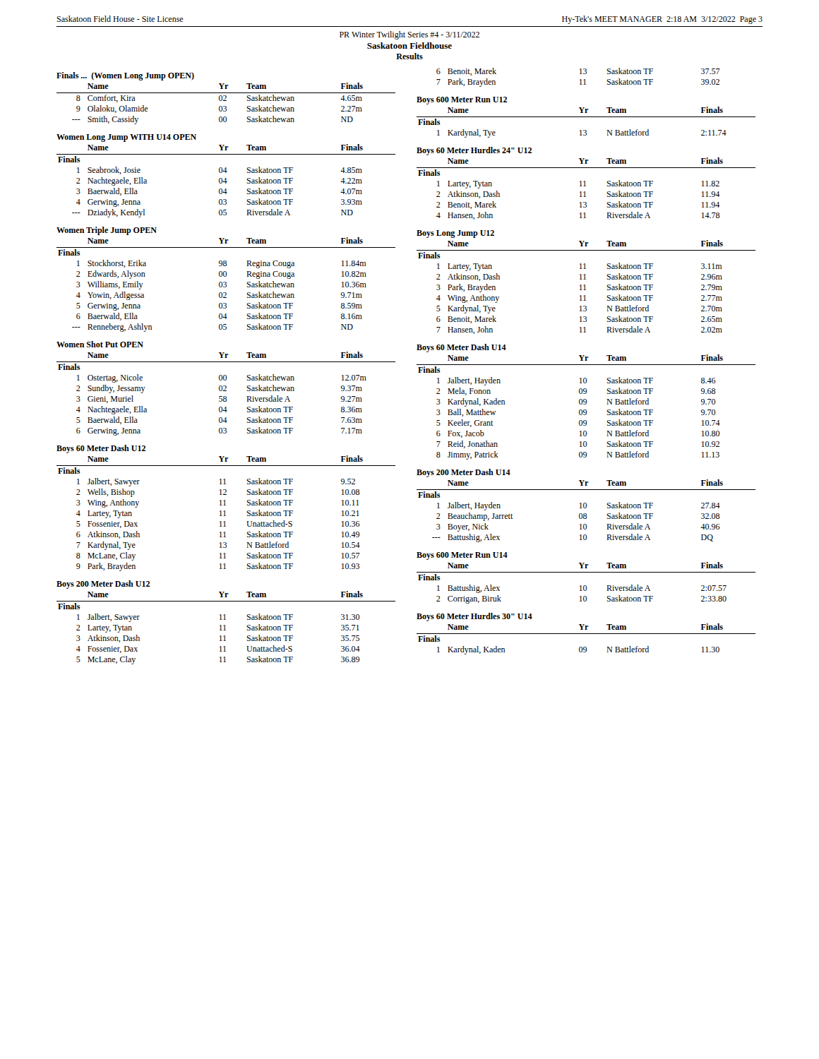Saskatoon Field House - Site License
Hy-Tek's MEET MANAGER 2:18 AM 3/12/2022 Page 3
PR Winter Twilight Series #4 - 3/11/2022
Saskatoon Fieldhouse
Results
Finals ... (Women Long Jump OPEN)
| | Name | Yr | Team | Finals |
| --- | --- | --- | --- | --- |
| 8 | Comfort, Kira | 02 | Saskatchewan | 4.65m |
| 9 | Olaloku, Olamide | 03 | Saskatchewan | 2.27m |
| --- | Smith, Cassidy | 00 | Saskatchewan | ND |
Women Long Jump WITH U14 OPEN
| | Name | Yr | Team | Finals |
| --- | --- | --- | --- | --- |
| Finals |
| 1 | Seabrook, Josie | 04 | Saskatoon TF | 4.85m |
| 2 | Nachtegaele, Ella | 04 | Saskatoon TF | 4.22m |
| 3 | Baerwald, Ella | 04 | Saskatoon TF | 4.07m |
| 4 | Gerwing, Jenna | 03 | Saskatoon TF | 3.93m |
| --- | Dziadyk, Kendyl | 05 | Riversdale A | ND |
Women Triple Jump OPEN
| | Name | Yr | Team | Finals |
| --- | --- | --- | --- | --- |
| Finals |
| 1 | Stockhorst, Erika | 98 | Regina Couga | 11.84m |
| 2 | Edwards, Alyson | 00 | Regina Couga | 10.82m |
| 3 | Williams, Emily | 03 | Saskatchewan | 10.36m |
| 4 | Yowin, Adlgessa | 02 | Saskatchewan | 9.71m |
| 5 | Gerwing, Jenna | 03 | Saskatoon TF | 8.59m |
| 6 | Baerwald, Ella | 04 | Saskatoon TF | 8.16m |
| --- | Renneberg, Ashlyn | 05 | Saskatoon TF | ND |
Women Shot Put OPEN
| | Name | Yr | Team | Finals |
| --- | --- | --- | --- | --- |
| Finals |
| 1 | Ostertag, Nicole | 00 | Saskatchewan | 12.07m |
| 2 | Sundby, Jessamy | 02 | Saskatchewan | 9.37m |
| 3 | Gieni, Muriel | 58 | Riversdale A | 9.27m |
| 4 | Nachtegaele, Ella | 04 | Saskatoon TF | 8.36m |
| 5 | Baerwald, Ella | 04 | Saskatoon TF | 7.63m |
| 6 | Gerwing, Jenna | 03 | Saskatoon TF | 7.17m |
Boys 60 Meter Dash U12
| | Name | Yr | Team | Finals |
| --- | --- | --- | --- | --- |
| Finals |
| 1 | Jalbert, Sawyer | 11 | Saskatoon TF | 9.52 |
| 2 | Wells, Bishop | 12 | Saskatoon TF | 10.08 |
| 3 | Wing, Anthony | 11 | Saskatoon TF | 10.11 |
| 4 | Lartey, Tytan | 11 | Saskatoon TF | 10.21 |
| 5 | Fossenier, Dax | 11 | Unattached-S | 10.36 |
| 6 | Atkinson, Dash | 11 | Saskatoon TF | 10.49 |
| 7 | Kardynal, Tye | 13 | N Battleford | 10.54 |
| 8 | McLane, Clay | 11 | Saskatoon TF | 10.57 |
| 9 | Park, Brayden | 11 | Saskatoon TF | 10.93 |
Boys 200 Meter Dash U12
| | Name | Yr | Team | Finals |
| --- | --- | --- | --- | --- |
| Finals |
| 1 | Jalbert, Sawyer | 11 | Saskatoon TF | 31.30 |
| 2 | Lartey, Tytan | 11 | Saskatoon TF | 35.71 |
| 3 | Atkinson, Dash | 11 | Saskatoon TF | 35.75 |
| 4 | Fossenier, Dax | 11 | Unattached-S | 36.04 |
| 5 | McLane, Clay | 11 | Saskatoon TF | 36.89 |
| 6 | Benoit, Marek | 13 | Saskatoon TF | 37.57 |
| 7 | Park, Brayden | 11 | Saskatoon TF | 39.02 |
Boys 600 Meter Run U12
| | Name | Yr | Team | Finals |
| --- | --- | --- | --- | --- |
| Finals |
| 1 | Kardynal, Tye | 13 | N Battleford | 2:11.74 |
Boys 60 Meter Hurdles 24" U12
| | Name | Yr | Team | Finals |
| --- | --- | --- | --- | --- |
| Finals |
| 1 | Lartey, Tytan | 11 | Saskatoon TF | 11.82 |
| 2 | Atkinson, Dash | 11 | Saskatoon TF | 11.94 |
| 2 | Benoit, Marek | 13 | Saskatoon TF | 11.94 |
| 4 | Hansen, John | 11 | Riversdale A | 14.78 |
Boys Long Jump U12
| | Name | Yr | Team | Finals |
| --- | --- | --- | --- | --- |
| Finals |
| 1 | Lartey, Tytan | 11 | Saskatoon TF | 3.11m |
| 2 | Atkinson, Dash | 11 | Saskatoon TF | 2.96m |
| 3 | Park, Brayden | 11 | Saskatoon TF | 2.79m |
| 4 | Wing, Anthony | 11 | Saskatoon TF | 2.77m |
| 5 | Kardynal, Tye | 13 | N Battleford | 2.70m |
| 6 | Benoit, Marek | 13 | Saskatoon TF | 2.65m |
| 7 | Hansen, John | 11 | Riversdale A | 2.02m |
Boys 60 Meter Dash U14
| | Name | Yr | Team | Finals |
| --- | --- | --- | --- | --- |
| Finals |
| 1 | Jalbert, Hayden | 10 | Saskatoon TF | 8.46 |
| 2 | Mela, Fonon | 09 | Saskatoon TF | 9.68 |
| 3 | Kardynal, Kaden | 09 | N Battleford | 9.70 |
| 3 | Ball, Matthew | 09 | Saskatoon TF | 9.70 |
| 5 | Keeler, Grant | 09 | Saskatoon TF | 10.74 |
| 6 | Fox, Jacob | 10 | N Battleford | 10.80 |
| 7 | Reid, Jonathan | 10 | Saskatoon TF | 10.92 |
| 8 | Jimmy, Patrick | 09 | N Battleford | 11.13 |
Boys 200 Meter Dash U14
| | Name | Yr | Team | Finals |
| --- | --- | --- | --- | --- |
| Finals |
| 1 | Jalbert, Hayden | 10 | Saskatoon TF | 27.84 |
| 2 | Beauchamp, Jarrett | 08 | Saskatoon TF | 32.08 |
| 3 | Boyer, Nick | 10 | Riversdale A | 40.96 |
| --- | Battushig, Alex | 10 | Riversdale A | DQ |
Boys 600 Meter Run U14
| | Name | Yr | Team | Finals |
| --- | --- | --- | --- | --- |
| Finals |
| 1 | Battushig, Alex | 10 | Riversdale A | 2:07.57 |
| 2 | Corrigan, Biruk | 10 | Saskatoon TF | 2:33.80 |
Boys 60 Meter Hurdles 30" U14
| | Name | Yr | Team | Finals |
| --- | --- | --- | --- | --- |
| Finals |
| 1 | Kardynal, Kaden | 09 | N Battleford | 11.30 |